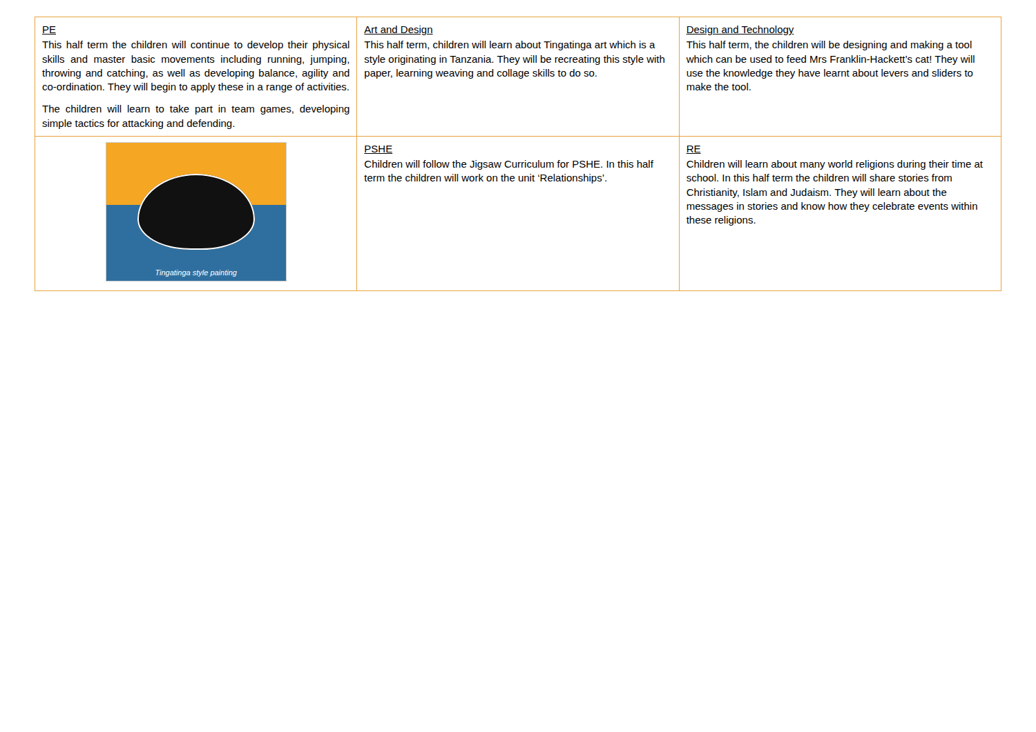| PE This half term the children will continue to develop their physical skills and master basic movements including running, jumping, throwing and catching, as well as developing balance, agility and co-ordination. They will begin to apply these in a range of activities. The children will learn to take part in team games, developing simple tactics for attacking and defending. | Art and Design This half term, children will learn about Tingatinga art which is a style originating in Tanzania. They will be recreating this style with paper, learning weaving and collage skills to do so. | Design and Technology This half term, the children will be designing and making a tool which can be used to feed Mrs Franklin-Hackett’s cat! They will use the knowledge they have learnt about levers and sliders to make the tool. |
| Tingatinga style painting | PSHE Children will follow the Jigsaw Curriculum for PSHE. In this half term the children will work on the unit ‘Relationships’. | RE Children will learn about many world religions during their time at school. In this half term the children will share stories from Christianity, Islam and Judaism. They will learn about the messages in stories and know how they celebrate events within these religions. |